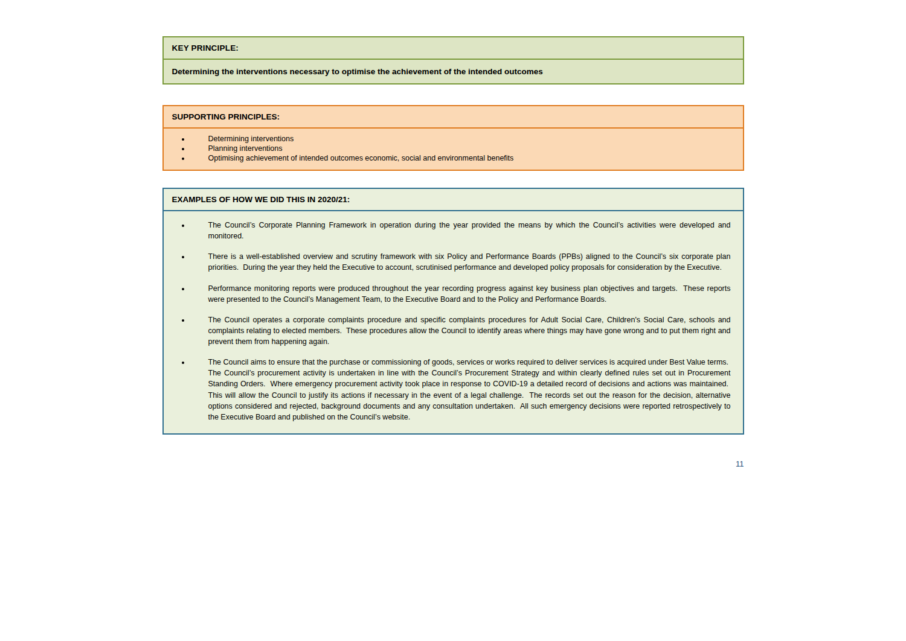KEY PRINCIPLE:
Determining the interventions necessary to optimise the achievement of the intended outcomes
SUPPORTING PRINCIPLES:
Determining interventions
Planning interventions
Optimising achievement of intended outcomes economic, social and environmental benefits
EXAMPLES OF HOW WE DID THIS IN 2020/21:
The Council’s Corporate Planning Framework in operation during the year provided the means by which the Council’s activities were developed and monitored.
There is a well-established overview and scrutiny framework with six Policy and Performance Boards (PPBs) aligned to the Council’s six corporate plan priorities. During the year they held the Executive to account, scrutinised performance and developed policy proposals for consideration by the Executive.
Performance monitoring reports were produced throughout the year recording progress against key business plan objectives and targets. These reports were presented to the Council’s Management Team, to the Executive Board and to the Policy and Performance Boards.
The Council operates a corporate complaints procedure and specific complaints procedures for Adult Social Care, Children's Social Care, schools and complaints relating to elected members. These procedures allow the Council to identify areas where things may have gone wrong and to put them right and prevent them from happening again.
The Council aims to ensure that the purchase or commissioning of goods, services or works required to deliver services is acquired under Best Value terms. The Council’s procurement activity is undertaken in line with the Council’s Procurement Strategy and within clearly defined rules set out in Procurement Standing Orders. Where emergency procurement activity took place in response to COVID-19 a detailed record of decisions and actions was maintained. This will allow the Council to justify its actions if necessary in the event of a legal challenge. The records set out the reason for the decision, alternative options considered and rejected, background documents and any consultation undertaken. All such emergency decisions were reported retrospectively to the Executive Board and published on the Council’s website.
11